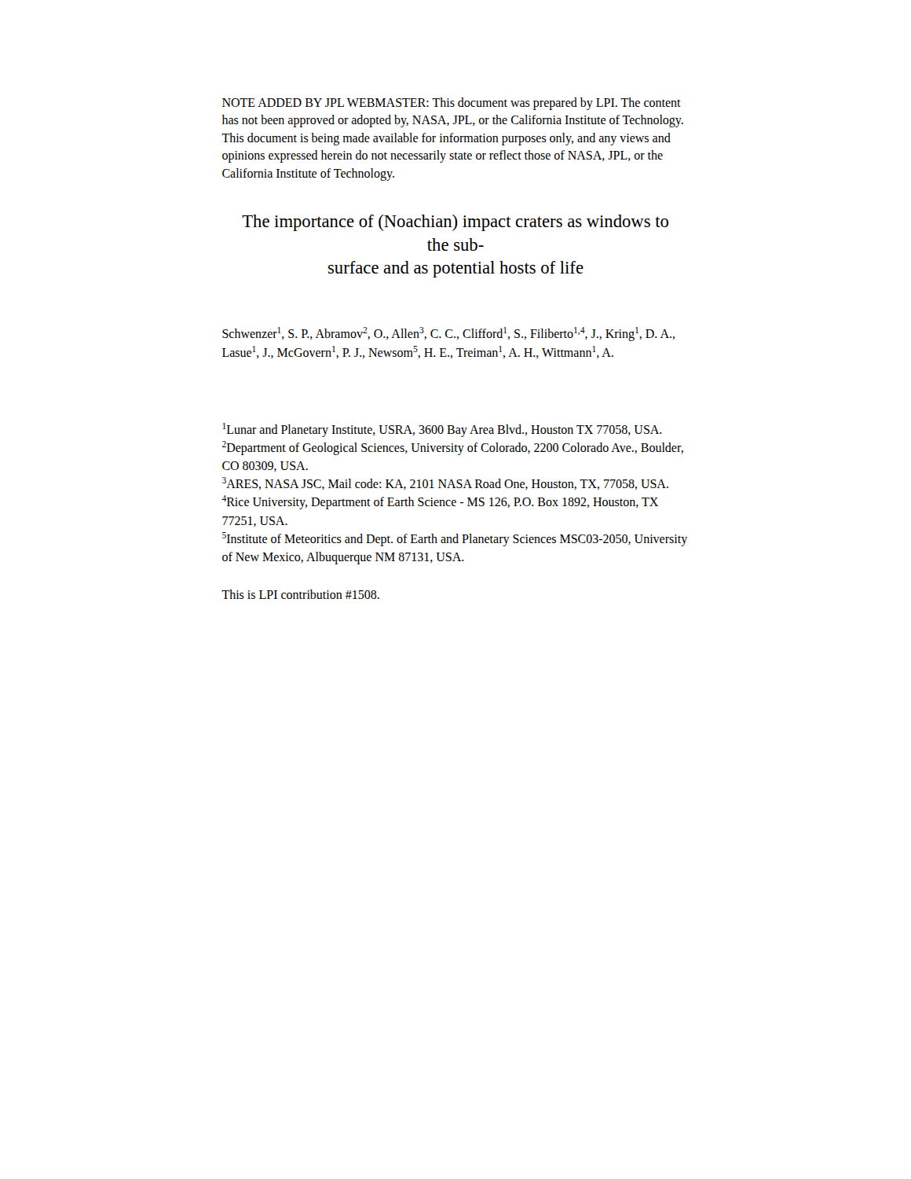NOTE ADDED BY JPL WEBMASTER: This document was prepared by LPI. The content has not been approved or adopted by, NASA, JPL, or the California Institute of Technology. This document is being made available for information purposes only, and any views and opinions expressed herein do not necessarily state or reflect those of NASA, JPL, or the California Institute of Technology.
The importance of (Noachian) impact craters as windows to the sub-
surface and as potential hosts of life
Schwenzer1, S. P., Abramov2, O., Allen3, C. C., Clifford1, S., Filiberto1,4, J., Kring1, D. A., Lasue1, J., McGovern1, P. J., Newsom5, H. E., Treiman1, A. H., Wittmann1, A.
1Lunar and Planetary Institute, USRA, 3600 Bay Area Blvd., Houston TX 77058, USA.
2Department of Geological Sciences, University of Colorado, 2200 Colorado Ave., Boulder, CO 80309, USA.
3ARES, NASA JSC, Mail code: KA, 2101 NASA Road One, Houston, TX, 77058, USA.
4Rice University, Department of Earth Science - MS 126, P.O. Box 1892, Houston, TX 77251, USA.
5Institute of Meteoritics and Dept. of Earth and Planetary Sciences MSC03-2050, University of New Mexico, Albuquerque NM 87131, USA.
This is LPI contribution #1508.